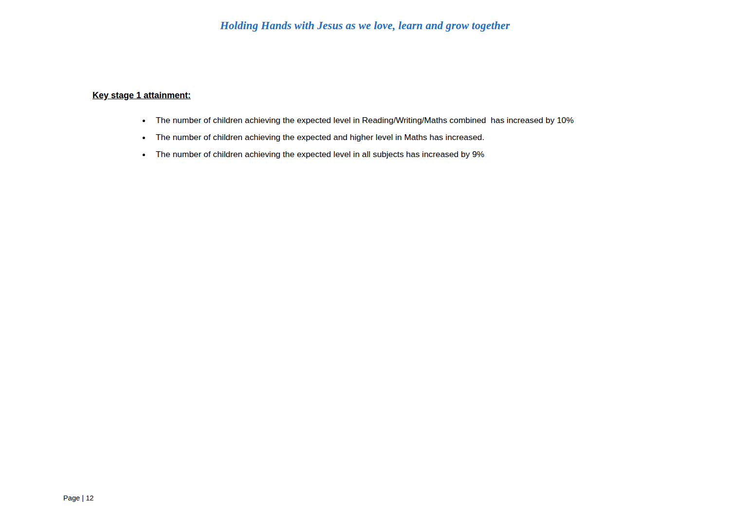Holding Hands with Jesus as we love, learn and grow together
Key stage 1 attainment:
The number of children achieving the expected level in Reading/Writing/Maths combined has increased by 10%
The number of children achieving the expected and higher level in Maths has increased.
The number of children achieving the expected level in all subjects has increased by 9%
Page | 12